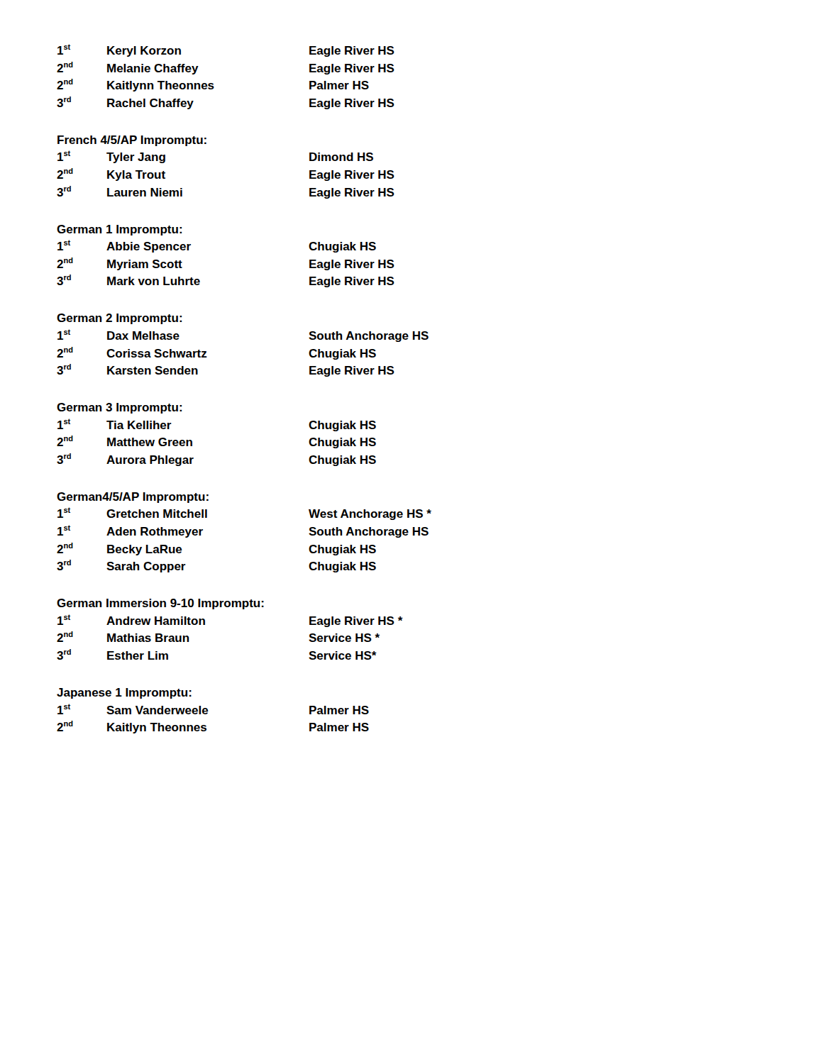| 1 st | Keryl Korzon | Eagle River HS |
| 2 nd | Melanie Chaffey | Eagle River HS |
| 2 nd | Kaitlynn Theonnes | Palmer HS |
| 3 rd | Rachel Chaffey | Eagle River HS |
French 4/5/AP Impromptu:
| 1 st | Tyler Jang | Dimond HS |
| 2 nd | Kyla Trout | Eagle River HS |
| 3 rd | Lauren Niemi | Eagle River HS |
German 1 Impromptu:
| 1 st | Abbie Spencer | Chugiak HS |
| 2 nd | Myriam Scott | Eagle River HS |
| 3 rd | Mark von Luhrte | Eagle River HS |
German 2 Impromptu:
| 1 st | Dax Melhase | South Anchorage HS |
| 2 nd | Corissa Schwartz | Chugiak HS |
| 3 rd | Karsten Senden | Eagle River HS |
German 3 Impromptu:
| 1 st | Tia Kelliher | Chugiak HS |
| 2 nd | Matthew Green | Chugiak HS |
| 3 rd | Aurora Phlegar | Chugiak HS |
German4/5/AP Impromptu:
| 1 st | Gretchen Mitchell | West Anchorage HS * |
| 1 st | Aden Rothmeyer | South Anchorage HS |
| 2 nd | Becky LaRue | Chugiak HS |
| 3 rd | Sarah Copper | Chugiak HS |
German Immersion 9-10 Impromptu:
| 1 st | Andrew Hamilton | Eagle River HS * |
| 2 nd | Mathias Braun | Service HS * |
| 3 rd | Esther Lim | Service HS* |
Japanese 1 Impromptu:
| 1 st | Sam Vanderweele | Palmer HS |
| 2 nd | Kaitlyn Theonnes | Palmer HS |